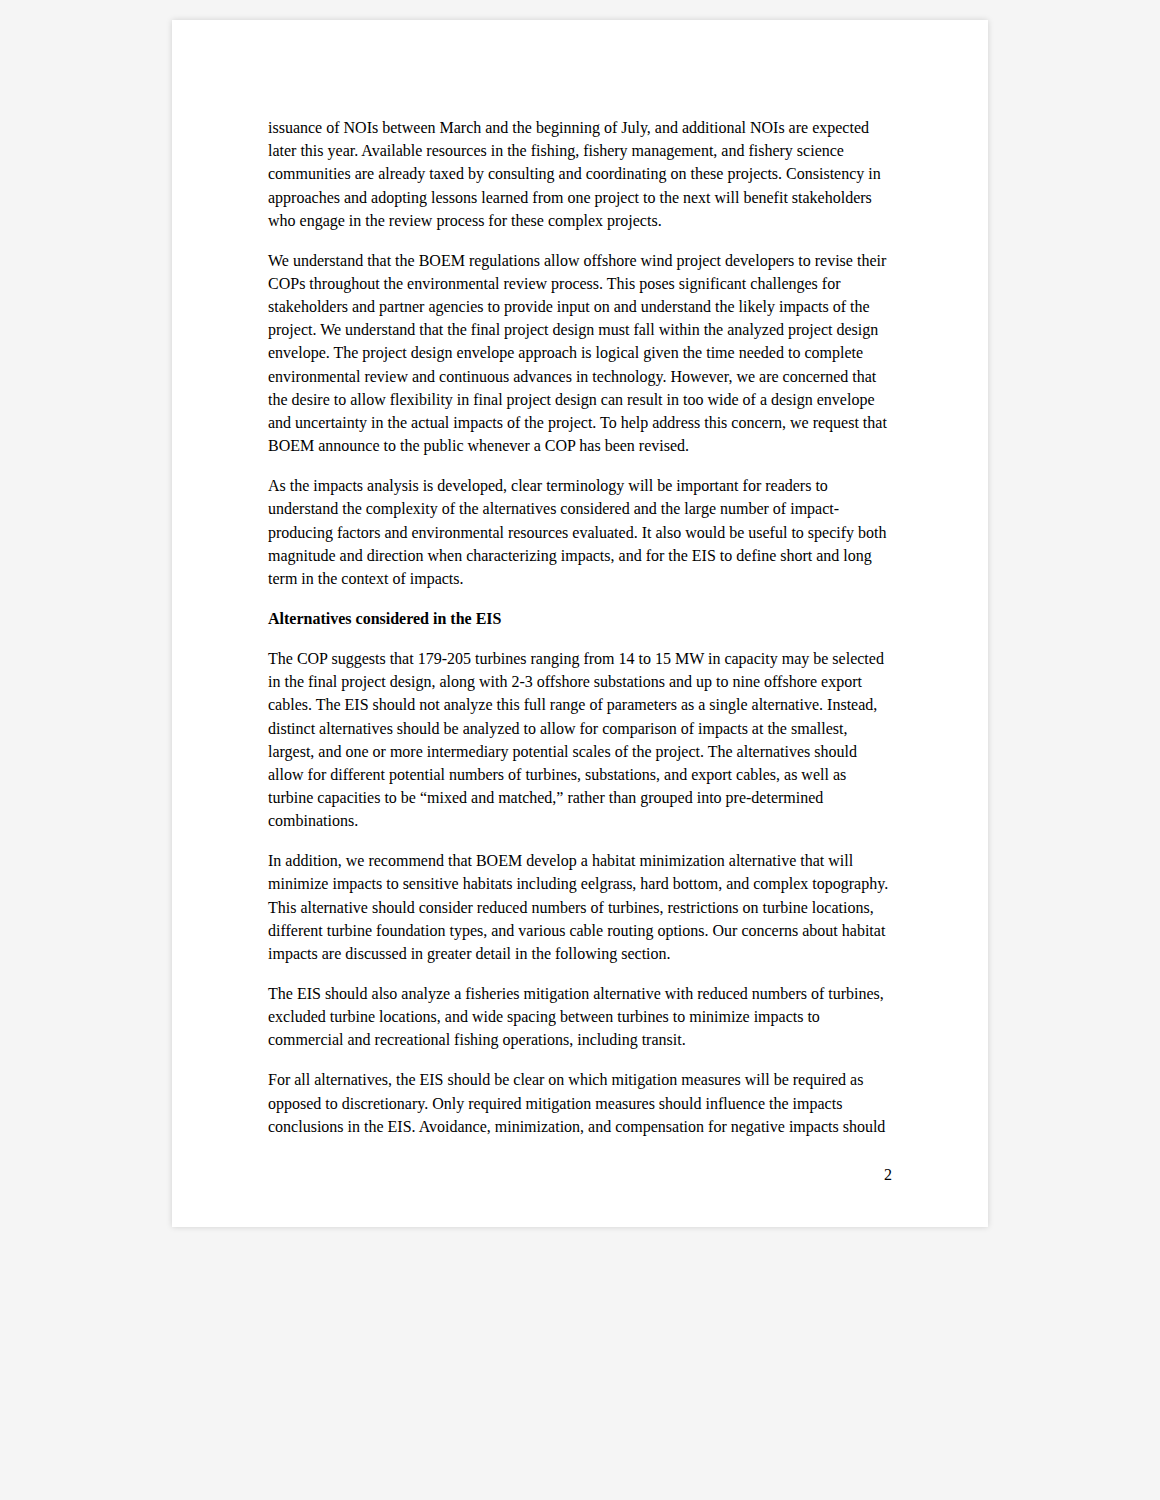issuance of NOIs between March and the beginning of July, and additional NOIs are expected later this year. Available resources in the fishing, fishery management, and fishery science communities are already taxed by consulting and coordinating on these projects. Consistency in approaches and adopting lessons learned from one project to the next will benefit stakeholders who engage in the review process for these complex projects.
We understand that the BOEM regulations allow offshore wind project developers to revise their COPs throughout the environmental review process. This poses significant challenges for stakeholders and partner agencies to provide input on and understand the likely impacts of the project. We understand that the final project design must fall within the analyzed project design envelope. The project design envelope approach is logical given the time needed to complete environmental review and continuous advances in technology. However, we are concerned that the desire to allow flexibility in final project design can result in too wide of a design envelope and uncertainty in the actual impacts of the project. To help address this concern, we request that BOEM announce to the public whenever a COP has been revised.
As the impacts analysis is developed, clear terminology will be important for readers to understand the complexity of the alternatives considered and the large number of impact-producing factors and environmental resources evaluated. It also would be useful to specify both magnitude and direction when characterizing impacts, and for the EIS to define short and long term in the context of impacts.
Alternatives considered in the EIS
The COP suggests that 179-205 turbines ranging from 14 to 15 MW in capacity may be selected in the final project design, along with 2-3 offshore substations and up to nine offshore export cables. The EIS should not analyze this full range of parameters as a single alternative. Instead, distinct alternatives should be analyzed to allow for comparison of impacts at the smallest, largest, and one or more intermediary potential scales of the project. The alternatives should allow for different potential numbers of turbines, substations, and export cables, as well as turbine capacities to be “mixed and matched,” rather than grouped into pre-determined combinations.
In addition, we recommend that BOEM develop a habitat minimization alternative that will minimize impacts to sensitive habitats including eelgrass, hard bottom, and complex topography. This alternative should consider reduced numbers of turbines, restrictions on turbine locations, different turbine foundation types, and various cable routing options. Our concerns about habitat impacts are discussed in greater detail in the following section.
The EIS should also analyze a fisheries mitigation alternative with reduced numbers of turbines, excluded turbine locations, and wide spacing between turbines to minimize impacts to commercial and recreational fishing operations, including transit.
For all alternatives, the EIS should be clear on which mitigation measures will be required as opposed to discretionary. Only required mitigation measures should influence the impacts conclusions in the EIS. Avoidance, minimization, and compensation for negative impacts should
2